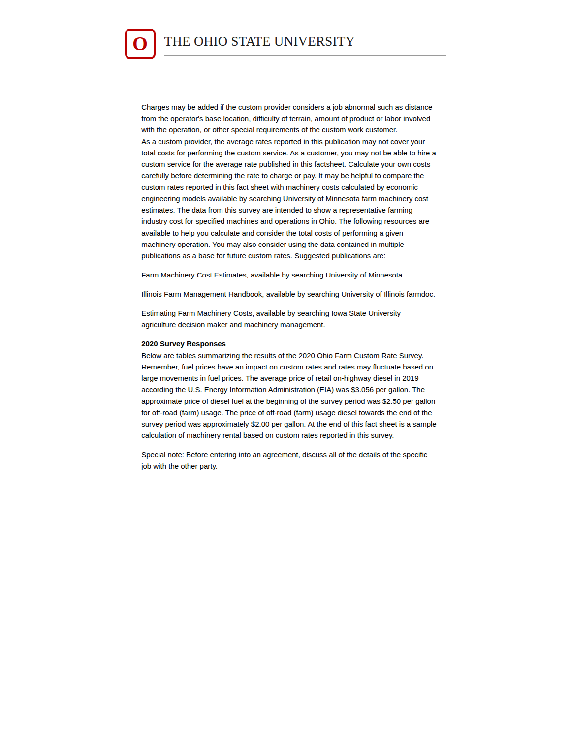O
THE OHIO STATE UNIVERSITY
Charges may be added if the custom provider considers a job abnormal such as distance from the operator's base location, difficulty of terrain, amount of product or labor involved with the operation, or other special requirements of the custom work customer.
As a custom provider, the average rates reported in this publication may not cover your total costs for performing the custom service. As a customer, you may not be able to hire a custom service for the average rate published in this factsheet. Calculate your own costs carefully before determining the rate to charge or pay. It may be helpful to compare the custom rates reported in this fact sheet with machinery costs calculated by economic engineering models available by searching University of Minnesota farm machinery cost estimates. The data from this survey are intended to show a representative farming industry cost for specified machines and operations in Ohio. The following resources are available to help you calculate and consider the total costs of performing a given machinery operation. You may also consider using the data contained in multiple publications as a base for future custom rates. Suggested publications are:
Farm Machinery Cost Estimates, available by searching University of Minnesota.
Illinois Farm Management Handbook, available by searching University of Illinois farmdoc.
Estimating Farm Machinery Costs, available by searching Iowa State University agriculture decision maker and machinery management.
2020 Survey Responses
Below are tables summarizing the results of the 2020 Ohio Farm Custom Rate Survey. Remember, fuel prices have an impact on custom rates and rates may fluctuate based on large movements in fuel prices. The average price of retail on-highway diesel in 2019 according the U.S. Energy Information Administration (EIA) was $3.056 per gallon. The approximate price of diesel fuel at the beginning of the survey period was $2.50 per gallon for off-road (farm) usage. The price of off-road (farm) usage diesel towards the end of the survey period was approximately $2.00 per gallon. At the end of this fact sheet is a sample calculation of machinery rental based on custom rates reported in this survey.
Special note: Before entering into an agreement, discuss all of the details of the specific job with the other party.